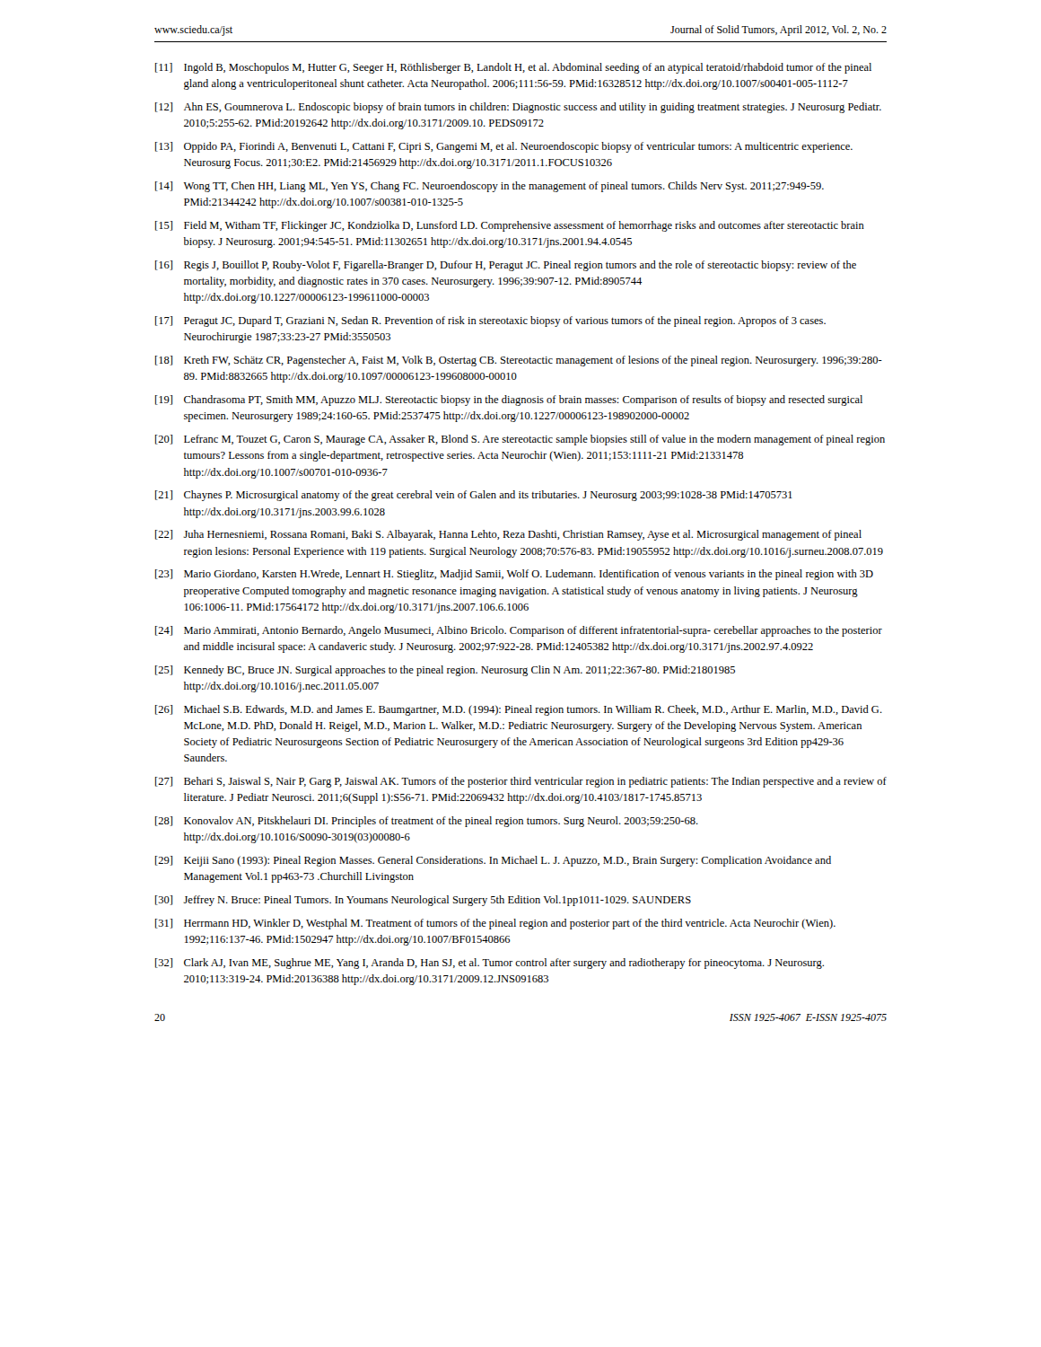www.sciedu.ca/jst
Journal of Solid Tumors, April 2012, Vol. 2, No. 2
[11] Ingold B, Moschopulos M, Hutter G, Seeger H, Röthlisberger B, Landolt H, et al. Abdominal seeding of an atypical teratoid/rhabdoid tumor of the pineal gland along a ventriculoperitoneal shunt catheter. Acta Neuropathol. 2006;111:56-59. PMid:16328512 http://dx.doi.org/10.1007/s00401-005-1112-7
[12] Ahn ES, Goumnerova L. Endoscopic biopsy of brain tumors in children: Diagnostic success and utility in guiding treatment strategies. J Neurosurg Pediatr. 2010;5:255-62. PMid:20192642 http://dx.doi.org/10.3171/2009.10. PEDS09172
[13] Oppido PA, Fiorindi A, Benvenuti L, Cattani F, Cipri S, Gangemi M, et al. Neuroendoscopic biopsy of ventricular tumors: A multicentric experience. Neurosurg Focus. 2011;30:E2. PMid:21456929 http://dx.doi.org/10.3171/2011.1.FOCUS10326
[14] Wong TT, Chen HH, Liang ML, Yen YS, Chang FC. Neuroendoscopy in the management of pineal tumors. Childs Nerv Syst. 2011;27:949-59. PMid:21344242 http://dx.doi.org/10.1007/s00381-010-1325-5
[15] Field M, Witham TF, Flickinger JC, Kondziolka D, Lunsford LD. Comprehensive assessment of hemorrhage risks and outcomes after stereotactic brain biopsy. J Neurosurg. 2001;94:545-51. PMid:11302651 http://dx.doi.org/10.3171/jns.2001.94.4.0545
[16] Regis J, Bouillot P, Rouby-Volot F, Figarella-Branger D, Dufour H, Peragut JC. Pineal region tumors and the role of stereotactic biopsy: review of the mortality, morbidity, and diagnostic rates in 370 cases. Neurosurgery. 1996;39:907-12. PMid:8905744 http://dx.doi.org/10.1227/00006123-199611000-00003
[17] Peragut JC, Dupard T, Graziani N, Sedan R. Prevention of risk in stereotaxic biopsy of various tumors of the pineal region. Apropos of 3 cases. Neurochirurgie 1987;33:23-27 PMid:3550503
[18] Kreth FW, Schätz CR, Pagenstecher A, Faist M, Volk B, Ostertag CB. Stereotactic management of lesions of the pineal region. Neurosurgery. 1996;39:280-89. PMid:8832665 http://dx.doi.org/10.1097/00006123-199608000-00010
[19] Chandrasoma PT, Smith MM, Apuzzo MLJ. Stereotactic biopsy in the diagnosis of brain masses: Comparison of results of biopsy and resected surgical specimen. Neurosurgery 1989;24:160-65. PMid:2537475 http://dx.doi.org/10.1227/00006123-198902000-00002
[20] Lefranc M, Touzet G, Caron S, Maurage CA, Assaker R, Blond S. Are stereotactic sample biopsies still of value in the modern management of pineal region tumours? Lessons from a single-department, retrospective series. Acta Neurochir (Wien). 2011;153:1111-21 PMid:21331478 http://dx.doi.org/10.1007/s00701-010-0936-7
[21] Chaynes P. Microsurgical anatomy of the great cerebral vein of Galen and its tributaries. J Neurosurg 2003;99:1028-38 PMid:14705731 http://dx.doi.org/10.3171/jns.2003.99.6.1028
[22] Juha Hernesniemi, Rossana Romani, Baki S. Albayarak, Hanna Lehto, Reza Dashti, Christian Ramsey, Ayse et al. Microsurgical management of pineal region lesions: Personal Experience with 119 patients. Surgical Neurology 2008;70:576-83. PMid:19055952 http://dx.doi.org/10.1016/j.surneu.2008.07.019
[23] Mario Giordano, Karsten H.Wrede, Lennart H. Stieglitz, Madjid Samii, Wolf O. Ludemann. Identification of venous variants in the pineal region with 3D preoperative Computed tomography and magnetic resonance imaging navigation. A statistical study of venous anatomy in living patients. J Neurosurg 106:1006-11. PMid:17564172 http://dx.doi.org/10.3171/jns.2007.106.6.1006
[24] Mario Ammirati, Antonio Bernardo, Angelo Musumeci, Albino Bricolo. Comparison of different infratentorial-supra- cerebellar approaches to the posterior and middle incisural space: A candaveric study. J Neurosurg. 2002;97:922-28. PMid:12405382 http://dx.doi.org/10.3171/jns.2002.97.4.0922
[25] Kennedy BC, Bruce JN. Surgical approaches to the pineal region. Neurosurg Clin N Am. 2011;22:367-80. PMid:21801985 http://dx.doi.org/10.1016/j.nec.2011.05.007
[26] Michael S.B. Edwards, M.D. and James E. Baumgartner, M.D. (1994): Pineal region tumors. In William R. Cheek, M.D., Arthur E. Marlin, M.D., David G. McLone, M.D. PhD, Donald H. Reigel, M.D., Marion L. Walker, M.D.: Pediatric Neurosurgery. Surgery of the Developing Nervous System. American Society of Pediatric Neurosurgeons Section of Pediatric Neurosurgery of the American Association of Neurological surgeons 3rd Edition pp429-36 Saunders.
[27] Behari S, Jaiswal S, Nair P, Garg P, Jaiswal AK. Tumors of the posterior third ventricular region in pediatric patients: The Indian perspective and a review of literature. J Pediatr Neurosci. 2011;6(Suppl 1):S56-71. PMid:22069432 http://dx.doi.org/10.4103/1817-1745.85713
[28] Konovalov AN, Pitskhelauri DI. Principles of treatment of the pineal region tumors. Surg Neurol. 2003;59:250-68. http://dx.doi.org/10.1016/S0090-3019(03)00080-6
[29] Keijii Sano (1993): Pineal Region Masses. General Considerations. In Michael L. J. Apuzzo, M.D., Brain Surgery: Complication Avoidance and Management Vol.1 pp463-73 .Churchill Livingston
[30] Jeffrey N. Bruce: Pineal Tumors. In Youmans Neurological Surgery 5th Edition Vol.1pp1011-1029. SAUNDERS
[31] Herrmann HD, Winkler D, Westphal M. Treatment of tumors of the pineal region and posterior part of the third ventricle. Acta Neurochir (Wien). 1992;116:137-46. PMid:1502947 http://dx.doi.org/10.1007/BF01540866
[32] Clark AJ, Ivan ME, Sughrue ME, Yang I, Aranda D, Han SJ, et al. Tumor control after surgery and radiotherapy for pineocytoma. J Neurosurg. 2010;113:319-24. PMid:20136388 http://dx.doi.org/10.3171/2009.12.JNS091683
20
ISSN 1925-4067 E-ISSN 1925-4075